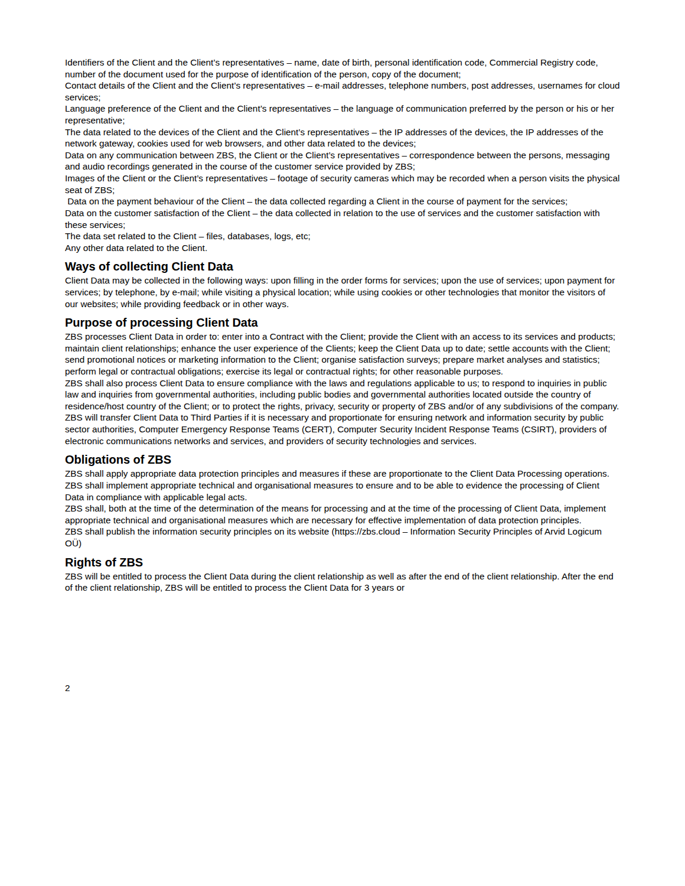Identifiers of the Client and the Client’s representatives – name, date of birth, personal identification code, Commercial Registry code, number of the document used for the purpose of identification of the person, copy of the document;
Contact details of the Client and the Client’s representatives – e-mail addresses, telephone numbers, post addresses, usernames for cloud services;
Language preference of the Client and the Client’s representatives – the language of communication preferred by the person or his or her representative;
The data related to the devices of the Client and the Client’s representatives – the IP addresses of the devices, the IP addresses of the network gateway, cookies used for web browsers, and other data related to the devices;
Data on any communication between ZBS, the Client or the Client’s representatives – correspondence between the persons, messaging and audio recordings generated in the course of the customer service provided by ZBS;
Images of the Client or the Client’s representatives – footage of security cameras which may be recorded when a person visits the physical seat of ZBS;
Data on the payment behaviour of the Client – the data collected regarding a Client in the course of payment for the services;
Data on the customer satisfaction of the Client – the data collected in relation to the use of services and the customer satisfaction with these services;
The data set related to the Client – files, databases, logs, etc;
Any other data related to the Client.
Ways of collecting Client Data
Client Data may be collected in the following ways: upon filling in the order forms for services; upon the use of services; upon payment for services; by telephone, by e-mail; while visiting a physical location; while using cookies or other technologies that monitor the visitors of our websites; while providing feedback or in other ways.
Purpose of processing Client Data
ZBS processes Client Data in order to: enter into a Contract with the Client; provide the Client with an access to its services and products; maintain client relationships; enhance the user experience of the Clients; keep the Client Data up to date; settle accounts with the Client; send promotional notices or marketing information to the Client; organise satisfaction surveys; prepare market analyses and statistics; perform legal or contractual obligations; exercise its legal or contractual rights; for other reasonable purposes.
ZBS shall also process Client Data to ensure compliance with the laws and regulations applicable to us; to respond to inquiries in public law and inquiries from governmental authorities, including public bodies and governmental authorities located outside the country of residence/host country of the Client; or to protect the rights, privacy, security or property of ZBS and/or of any subdivisions of the company.
ZBS will transfer Client Data to Third Parties if it is necessary and proportionate for ensuring network and information security by public sector authorities, Computer Emergency Response Teams (CERT), Computer Security Incident Response Teams (CSIRT), providers of electronic communications networks and services, and providers of security technologies and services.
Obligations of ZBS
ZBS shall apply appropriate data protection principles and measures if these are proportionate to the Client Data Processing operations.
ZBS shall implement appropriate technical and organisational measures to ensure and to be able to evidence the processing of Client Data in compliance with applicable legal acts.
ZBS shall, both at the time of the determination of the means for processing and at the time of the processing of Client Data, implement appropriate technical and organisational measures which are necessary for effective implementation of data protection principles.
ZBS shall publish the information security principles on its website (https://zbs.cloud – Information Security Principles of Arvid Logicum OÜ)
Rights of ZBS
ZBS will be entitled to process the Client Data during the client relationship as well as after the end of the client relationship. After the end of the client relationship, ZBS will be entitled to process the Client Data for 3 years or
2